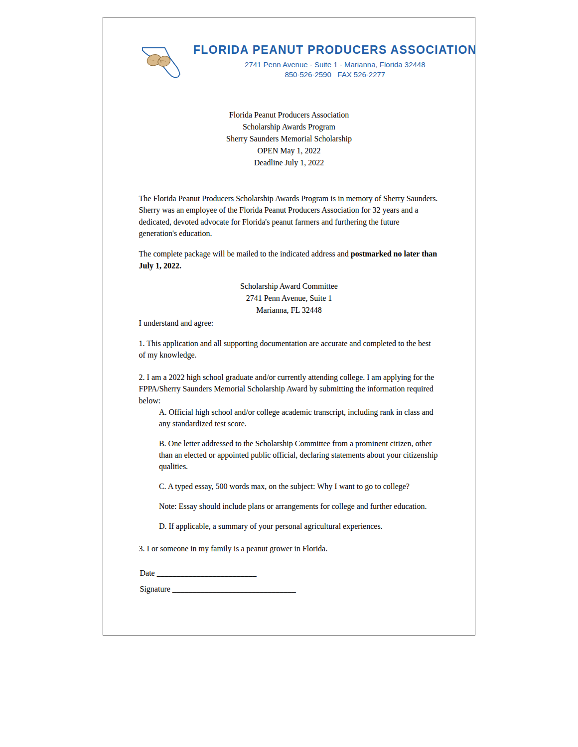FLORIDA PEANUT PRODUCERS ASSOCIATION
2741 Penn Avenue - Suite 1 - Marianna, Florida 32448
850-526-2590 FAX 526-2277
Florida Peanut Producers Association
Scholarship Awards Program
Sherry Saunders Memorial Scholarship
OPEN May 1, 2022
Deadline July 1, 2022
The Florida Peanut Producers Scholarship Awards Program is in memory of Sherry Saunders. Sherry was an employee of the Florida Peanut Producers Association for 32 years and a dedicated, devoted advocate for Florida's peanut farmers and furthering the future generation's education.
The complete package will be mailed to the indicated address and postmarked no later than July 1, 2022.
Scholarship Award Committee
2741 Penn Avenue, Suite 1
Marianna, FL 32448
I understand and agree:
1. This application and all supporting documentation are accurate and completed to the best of my knowledge.
2. I am a 2022 high school graduate and/or currently attending college. I am applying for the FPPA/Sherry Saunders Memorial Scholarship Award by submitting the information required below:
A. Official high school and/or college academic transcript, including rank in class and any standardized test score.
B. One letter addressed to the Scholarship Committee from a prominent citizen, other than an elected or appointed public official, declaring statements about your citizenship qualities.
C. A typed essay, 500 words max, on the subject: Why I want to go to college?
Note: Essay should include plans or arrangements for college and further education.
D. If applicable, a summary of your personal agricultural experiences.
3. I or someone in my family is a peanut grower in Florida.
Date _________________________
Signature _______________________________